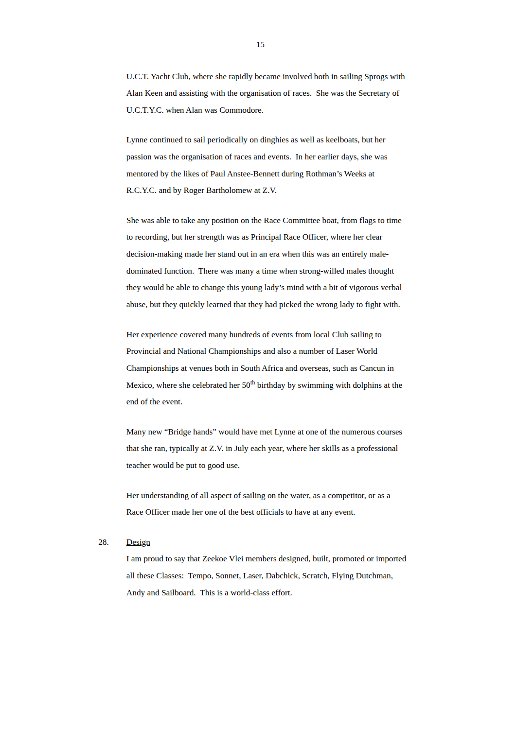15
U.C.T. Yacht Club, where she rapidly became involved both in sailing Sprogs with Alan Keen and assisting with the organisation of races. She was the Secretary of U.C.T.Y.C. when Alan was Commodore.
Lynne continued to sail periodically on dinghies as well as keelboats, but her passion was the organisation of races and events. In her earlier days, she was mentored by the likes of Paul Anstee-Bennett during Rothman’s Weeks at R.C.Y.C. and by Roger Bartholomew at Z.V.
She was able to take any position on the Race Committee boat, from flags to time to recording, but her strength was as Principal Race Officer, where her clear decision-making made her stand out in an era when this was an entirely male-dominated function. There was many a time when strong-willed males thought they would be able to change this young lady’s mind with a bit of vigorous verbal abuse, but they quickly learned that they had picked the wrong lady to fight with.
Her experience covered many hundreds of events from local Club sailing to Provincial and National Championships and also a number of Laser World Championships at venues both in South Africa and overseas, such as Cancun in Mexico, where she celebrated her 50th birthday by swimming with dolphins at the end of the event.
Many new “Bridge hands” would have met Lynne at one of the numerous courses that she ran, typically at Z.V. in July each year, where her skills as a professional teacher would be put to good use.
Her understanding of all aspect of sailing on the water, as a competitor, or as a Race Officer made her one of the best officials to have at any event.
28.
Design
I am proud to say that Zeekoe Vlei members designed, built, promoted or imported all these Classes: Tempo, Sonnet, Laser, Dabchick, Scratch, Flying Dutchman, Andy and Sailboard. This is a world-class effort.